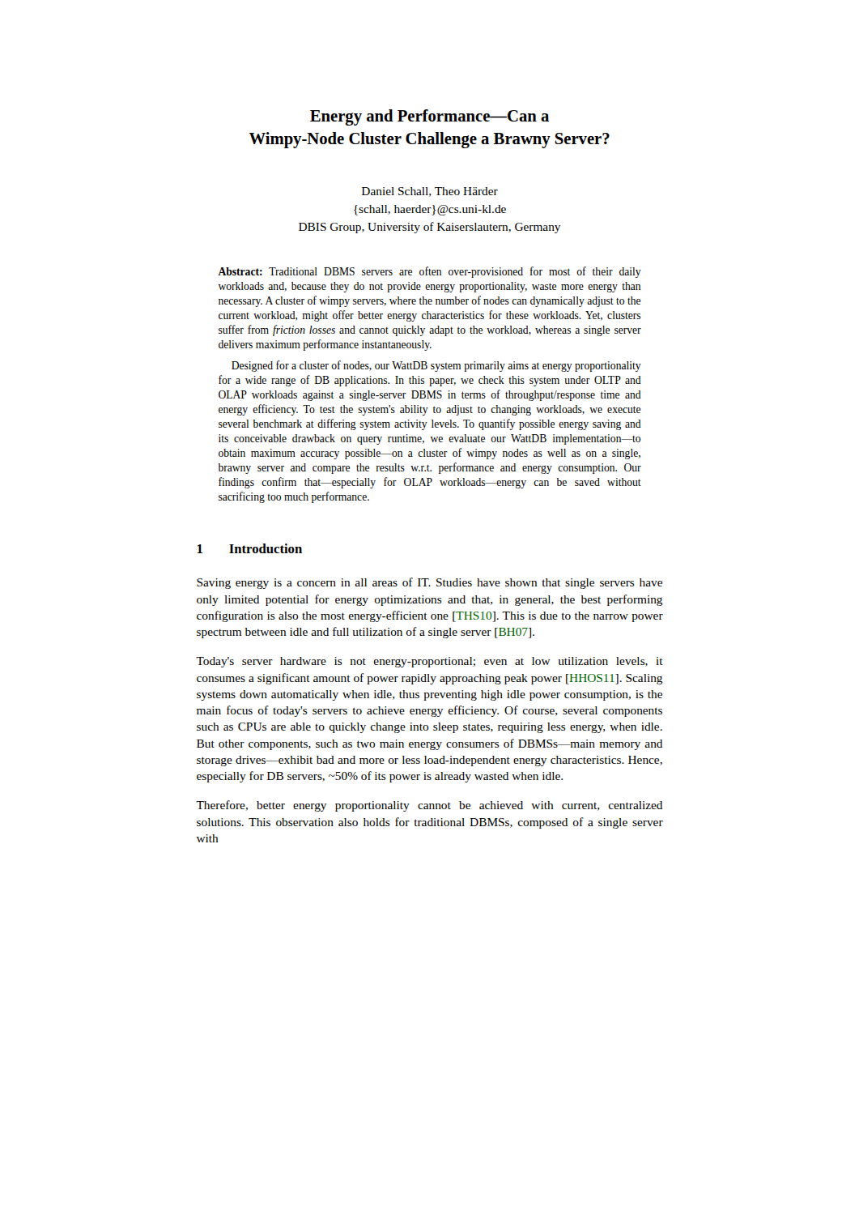Energy and Performance—Can a
Wimpy-Node Cluster Challenge a Brawny Server?
Daniel Schall, Theo Härder
{schall, haerder}@cs.uni-kl.de
DBIS Group, University of Kaiserslautern, Germany
Abstract: Traditional DBMS servers are often over-provisioned for most of their daily workloads and, because they do not provide energy proportionality, waste more energy than necessary. A cluster of wimpy servers, where the number of nodes can dynamically adjust to the current workload, might offer better energy characteristics for these workloads. Yet, clusters suffer from friction losses and cannot quickly adapt to the workload, whereas a single server delivers maximum performance instantaneously.
Designed for a cluster of nodes, our WattDB system primarily aims at energy proportionality for a wide range of DB applications. In this paper, we check this system under OLTP and OLAP workloads against a single-server DBMS in terms of throughput/response time and energy efficiency. To test the system's ability to adjust to changing workloads, we execute several benchmark at differing system activity levels. To quantify possible energy saving and its conceivable drawback on query runtime, we evaluate our WattDB implementation—to obtain maximum accuracy possible—on a cluster of wimpy nodes as well as on a single, brawny server and compare the results w.r.t. performance and energy consumption. Our findings confirm that—especially for OLAP workloads—energy can be saved without sacrificing too much performance.
1 Introduction
Saving energy is a concern in all areas of IT. Studies have shown that single servers have only limited potential for energy optimizations and that, in general, the best performing configuration is also the most energy-efficient one [THS10]. This is due to the narrow power spectrum between idle and full utilization of a single server [BH07].
Today's server hardware is not energy-proportional; even at low utilization levels, it consumes a significant amount of power rapidly approaching peak power [HHOS11]. Scaling systems down automatically when idle, thus preventing high idle power consumption, is the main focus of today's servers to achieve energy efficiency. Of course, several components such as CPUs are able to quickly change into sleep states, requiring less energy, when idle. But other components, such as two main energy consumers of DBMSs—main memory and storage drives—exhibit bad and more or less load-independent energy characteristics. Hence, especially for DB servers, ~50% of its power is already wasted when idle.
Therefore, better energy proportionality cannot be achieved with current, centralized solutions. This observation also holds for traditional DBMSs, composed of a single server with